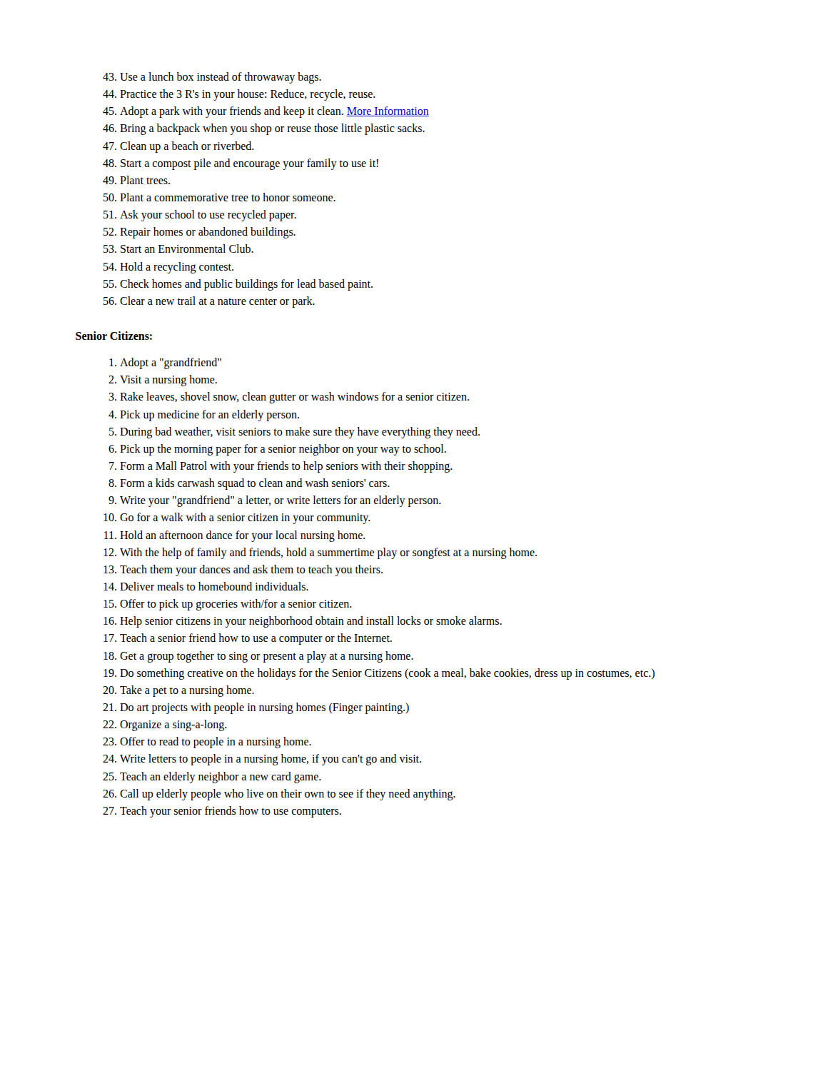Use a lunch box instead of throwaway bags.
Practice the 3 R's in your house: Reduce, recycle, reuse.
Adopt a park with your friends and keep it clean. More Information
Bring a backpack when you shop or reuse those little plastic sacks.
Clean up a beach or riverbed.
Start a compost pile and encourage your family to use it!
Plant trees.
Plant a commemorative tree to honor someone.
Ask your school to use recycled paper.
Repair homes or abandoned buildings.
Start an Environmental Club.
Hold a recycling contest.
Check homes and public buildings for lead based paint.
Clear a new trail at a nature center or park.
Senior Citizens:
Adopt a "grandfriend"
Visit a nursing home.
Rake leaves, shovel snow, clean gutter or wash windows for a senior citizen.
Pick up medicine for an elderly person.
During bad weather, visit seniors to make sure they have everything they need.
Pick up the morning paper for a senior neighbor on your way to school.
Form a Mall Patrol with your friends to help seniors with their shopping.
Form a kids carwash squad to clean and wash seniors' cars.
Write your "grandfriend" a letter, or write letters for an elderly person.
Go for a walk with a senior citizen in your community.
Hold an afternoon dance for your local nursing home.
With the help of family and friends, hold a summertime play or songfest at a nursing home.
Teach them your dances and ask them to teach you theirs.
Deliver meals to homebound individuals.
Offer to pick up groceries with/for a senior citizen.
Help senior citizens in your neighborhood obtain and install locks or smoke alarms.
Teach a senior friend how to use a computer or the Internet.
Get a group together to sing or present a play at a nursing home.
Do something creative on the holidays for the Senior Citizens (cook a meal, bake cookies, dress up in costumes, etc.)
Take a pet to a nursing home.
Do art projects with people in nursing homes (Finger painting.)
Organize a sing-a-long.
Offer to read to people in a nursing home.
Write letters to people in a nursing home, if you can't go and visit.
Teach an elderly neighbor a new card game.
Call up elderly people who live on their own to see if they need anything.
Teach your senior friends how to use computers.